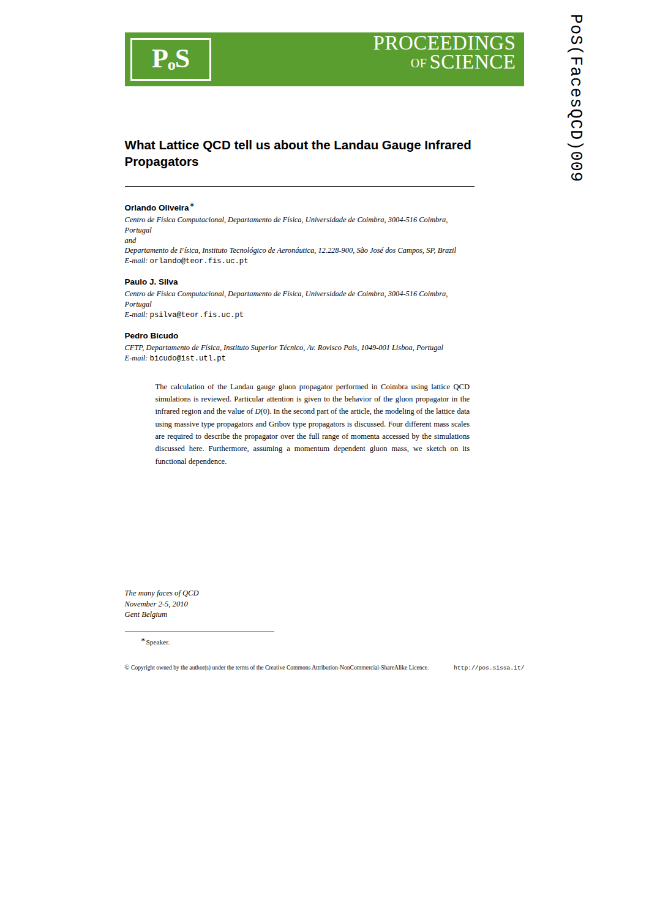PoS
PROCEEDINGS
OFSCIENCE
PoS(FacesQCD)009
What Lattice QCD tell us about the Landau Gauge Infrared Propagators
Orlando Oliveira∗
Centro de Física Computacional, Departamento de Física, Universidade de Coimbra, 3004-516 Coimbra, Portugal
and
Departamento de Física, Instituto Tecnológico de Aeronáutica, 12.228-900, São José dos Campos, SP, Brazil
E-mail: orlando@teor.fis.uc.pt
Paulo J. Silva
Centro de Física Computacional, Departamento de Física, Universidade de Coimbra, 3004-516 Coimbra, Portugal
E-mail: psilva@teor.fis.uc.pt
Pedro Bicudo
CFTP, Departamento de Física, Instituto Superior Técnico, Av. Rovisco Pais, 1049-001 Lisboa, Portugal
E-mail: bicudo@ist.utl.pt
The calculation of the Landau gauge gluon propagator performed in Coimbra using lattice QCD simulations is reviewed. Particular attention is given to the behavior of the gluon propagator in the infrared region and the value of D(0). In the second part of the article, the modeling of the lattice data using massive type propagators and Gribov type propagators is discussed. Four different mass scales are required to describe the propagator over the full range of momenta accessed by the simulations discussed here. Furthermore, assuming a momentum dependent gluon mass, we sketch on its functional dependence.
The many faces of QCD
November 2-5, 2010
Gent Belgium
∗Speaker.
© Copyright owned by the author(s) under the terms of the Creative Commons Attribution-NonCommercial-ShareAlike Licence.
http://pos.sissa.it/